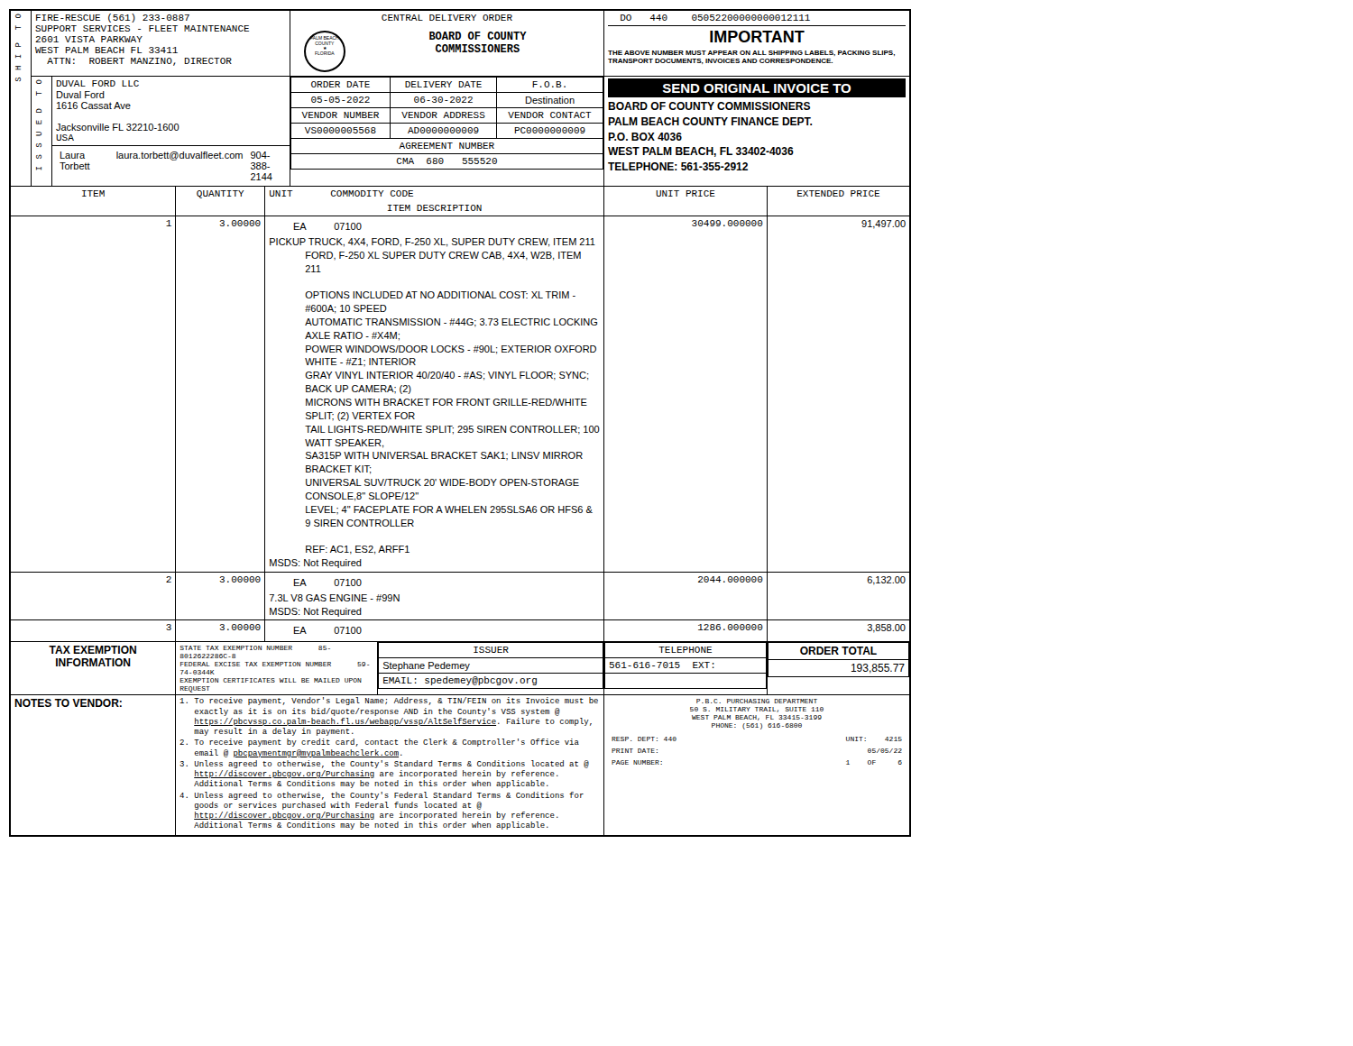| S H I P T O | FIRE-RESCUE (561) 233-0887 SUPPORT SERVICES - FLEET MAINTENANCE 2601 VISTA PARKWAY WEST PALM BEACH FL 33411 ATTN: ROBERT MANZINO, DIRECTOR | CENTRAL DELIVERY ORDER / PALM BEACH COUNTY ★ FLORIDA / BOARD OF COUNTY COMMISSIONERS / | DO 440 05052200000000012111 IMPORTANT THE ABOVE NUMBER MUST APPEAR ON ALL SHIPPING LABELS, PACKING SLIPS, TRANSPORT DOCUMENTS, INVOICES AND CORRESPONDENCE. |
| / I S S U E D T O / DUVAL FORD LLC Duval Ford 1616 Cassat Ave Jacksonville FL 32210-1600 USA / / / Laura Torbett / laura.torbett@duvalfleet.com / 904-388-2144 / / | / ORDER DATE / DELIVERY DATE / F.O.B. / / 05-05-2022 / 06-30-2022 / Destination / / VENDOR NUMBER / VENDOR ADDRESS / VENDOR CONTACT / / VS0000005568 / AD0000000009 / PC0000000009 / / AGREEMENT NUMBER / / CMA 680 555520 / | SEND ORIGINAL INVOICE TO BOARD OF COUNTY COMMISSIONERS PALM BEACH COUNTY FINANCE DEPT. P.O. BOX 4036 WEST PALM BEACH, FL 33402-4036 TELEPHONE: 561-355-2912 |
| ITEM | QUANTITY | / UNIT / COMMODITY CODE / / ITEM DESCRIPTION / | UNIT PRICE | EXTENDED PRICE |
| 1 | 3.00000 | / EA / 07100 / / PICKUP TRUCK, 4X4, FORD, F-250 XL, SUPER DUTY CREW, ITEM 211 FORD, F-250 XL SUPER DUTY CREW CAB, 4X4, W2B, ITEM 211 OPTIONS INCLUDED AT NO ADDITIONAL COST: XL TRIM - #600A; 10 SPEED AUTOMATIC TRANSMISSION - #44G; 3.73 ELECTRIC LOCKING AXLE RATIO - #X4M; POWER WINDOWS/DOOR LOCKS - #90L; EXTERIOR OXFORD WHITE - #Z1; INTERIOR GRAY VINYL INTERIOR 40/20/40 - #AS; VINYL FLOOR; SYNC; BACK UP CAMERA; (2) MICRONS WITH BRACKET FOR FRONT GRILLE-RED/WHITE SPLIT; (2) VERTEX FOR TAIL LIGHTS-RED/WHITE SPLIT; 295 SIREN CONTROLLER; 100 WATT SPEAKER, SA315P WITH UNIVERSAL BRACKET SAK1; LINSV MIRROR BRACKET KIT; UNIVERSAL SUV/TRUCK 20' WIDE-BODY OPEN-STORAGE CONSOLE,8" SLOPE/12" LEVEL; 4" FACEPLATE FOR A WHELEN 295SLSA6 OR HFS6 & 9 SIREN CONTROLLER REF: AC1, ES2, ARFF1 MSDS: Not Required | 30499.000000 | 91,497.00 |
| 2 | 3.00000 | / EA / 07100 / / 7.3L V8 GAS ENGINE - #99N MSDS: Not Required | 2044.000000 | 6,132.00 |
| 3 | 3.00000 | / EA / 07100 / / | 1286.000000 | 3,858.00 |
| TAX EXEMPTION INFORMATION | STATE TAX EXEMPTION NUMBER 85-8012622286C-8 FEDERAL EXCISE TAX EXEMPTION NUMBER 59-74-0344K EXEMPTION CERTIFICATES WILL BE MAILED UPON REQUEST | / ISSUER / / Stephane Pedemey / / EMAIL: spedemey@pbcgov.org / | / TELEPHONE / / 561-616-7015 EXT: / | / ORDER TOTAL / / 193,855.77 / |
| NOTES TO VENDOR: | To receive payment, Vendor's Legal Name; Address, & TIN/FEIN on its Invoice must be exactly as it is on its bid/quote/response AND in the County's VSS system @ https://pbcvssp.co.palm-beach.fl.us/webapp/vssp/AltSelfService . Failure to comply, may result in a delay in payment. To receive payment by credit card, contact the Clerk & Comptroller's Office via email @ pbcpaymentmgr@mypalmbeachclerk.com . Unless agreed to otherwise, the County's Standard Terms & Conditions located at @ http://discover.pbcgov.org/Purchasing are incorporated herein by reference. Additional Terms & Conditions may be noted in this order when applicable. Unless agreed to otherwise, the County's Federal Standard Terms & Conditions for goods or services purchased with Federal funds located at @ http://discover.pbcgov.org/Purchasing are incorporated herein by reference. Additional Terms & Conditions may be noted in this order when applicable. | P.B.C. PURCHASING DEPARTMENT 50 S. MILITARY TRAIL, SUITE 110 WEST PALM BEACH, FL 33415-3199 PHONE: (561) 616-6800 / RESP. DEPT: 440 / UNIT: 4215 / / PRINT DATE: / 05/05/22 / / PAGE NUMBER: / 1 OF 6 / |